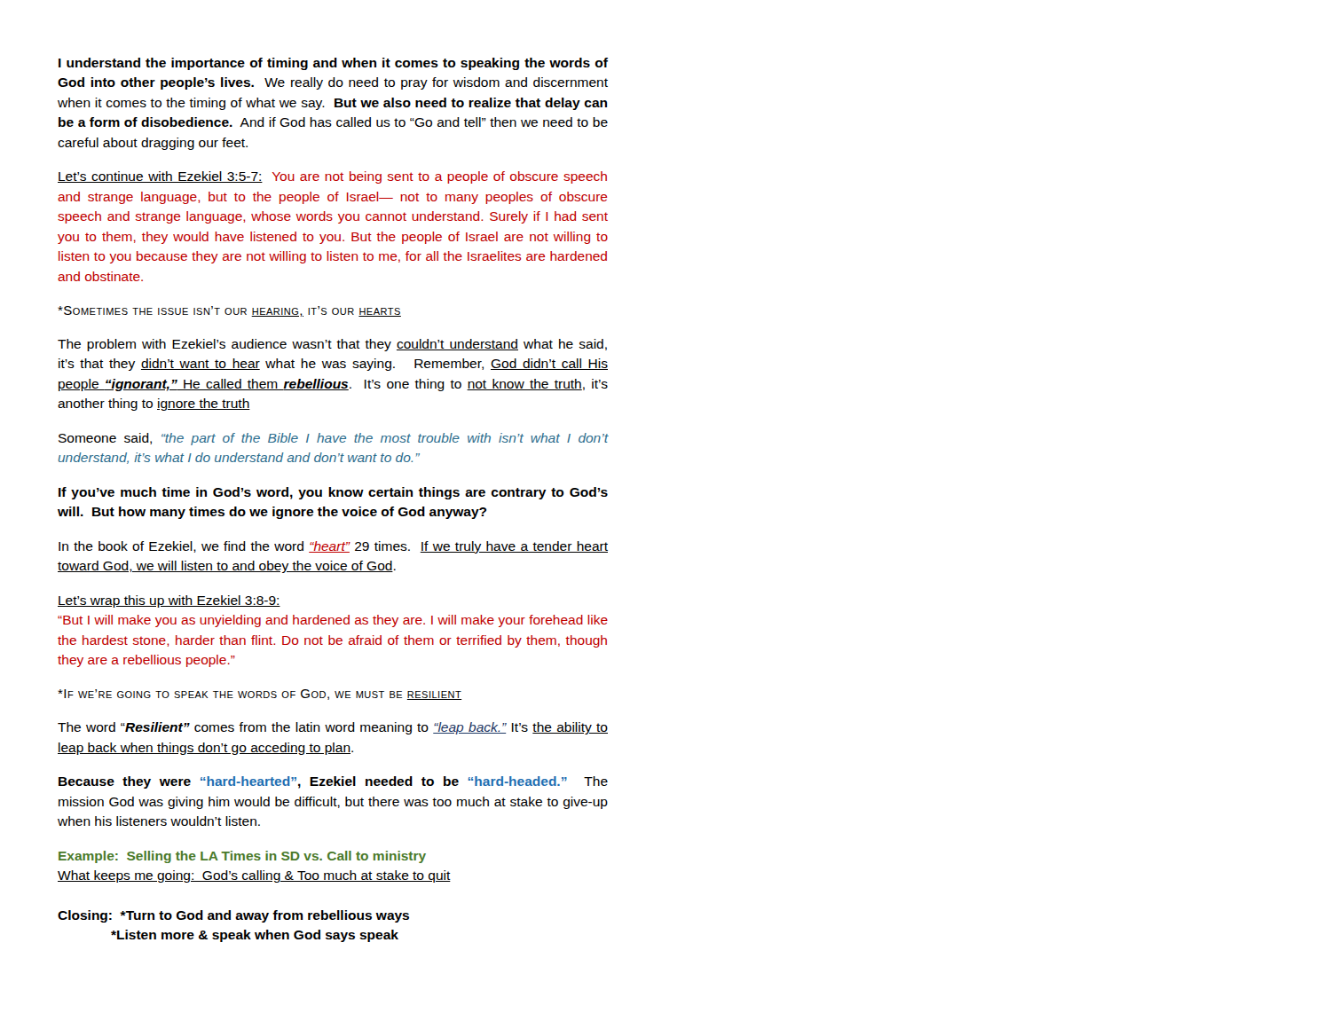I understand the importance of timing and when it comes to speaking the words of God into other people’s lives. We really do need to pray for wisdom and discernment when it comes to the timing of what we say. But we also need to realize that delay can be a form of disobedience. And if God has called us to “Go and tell” then we need to be careful about dragging our feet.
Let’s continue with Ezekiel 3:5-7: You are not being sent to a people of obscure speech and strange language, but to the people of Israel— not to many peoples of obscure speech and strange language, whose words you cannot understand. Surely if I had sent you to them, they would have listened to you. But the people of Israel are not willing to listen to you because they are not willing to listen to me, for all the Israelites are hardened and obstinate.
*Sometimes the issue isn’t our hearing, it’s our hearts
The problem with Ezekiel’s audience wasn’t that they couldn’t understand what he said, it’s that they didn’t want to hear what he was saying. Remember, God didn’t call His people “ignorant,” He called them rebellious. It’s one thing to not know the truth, it’s another thing to ignore the truth
Someone said, “the part of the Bible I have the most trouble with isn’t what I don’t understand, it’s what I do understand and don’t want to do.”
If you’ve much time in God’s word, you know certain things are contrary to God’s will. But how many times do we ignore the voice of God anyway?
In the book of Ezekiel, we find the word “heart” 29 times. If we truly have a tender heart toward God, we will listen to and obey the voice of God.
Let’s wrap this up with Ezekiel 3:8-9:
“But I will make you as unyielding and hardened as they are. I will make your forehead like the hardest stone, harder than flint. Do not be afraid of them or terrified by them, though they are a rebellious people.”
*If we’re going to speak the words of God, we must be resilient
The word “Resilient” comes from the latin word meaning to “leap back.” It’s the ability to leap back when things don’t go acceding to plan.
Because they were “hard-hearted”, Ezekiel needed to be “hard-headed.” The mission God was giving him would be difficult, but there was too much at stake to give-up when his listeners wouldn’t listen.
Example: Selling the LA Times in SD vs. Call to ministry
What keeps me going: God’s calling & Too much at stake to quit
Closing: *Turn to God and away from rebellious ways
*Listen more & speak when God says speak